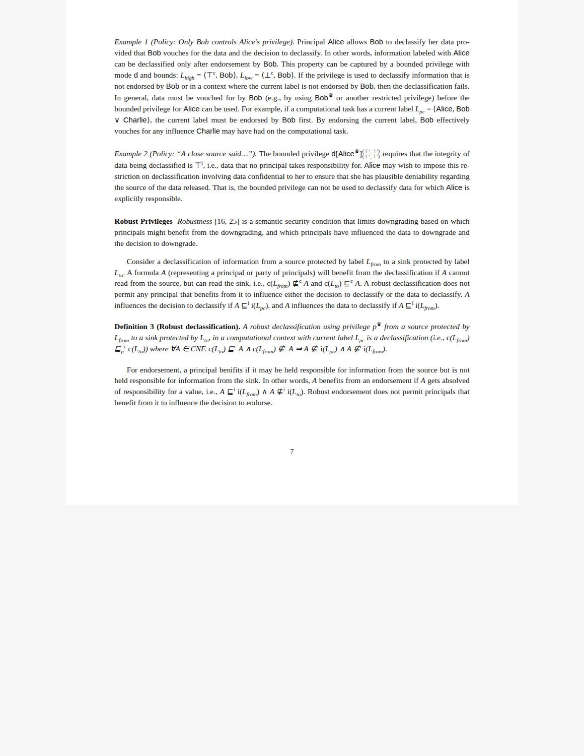Example 1 (Policy: Only Bob controls Alice's privilege). Principal Alice allows Bob to declassify her data provided that Bob vouches for the data and the decision to declassify. In other words, information labeled with Alice can be declassified only after endorsement by Bob. This property can be captured by a bounded privilege with mode d and bounds: Lhigh = ⟨⊤c, Bob⟩, Llow = ⟨⊥c, Bob⟩. If the privilege is used to declassify information that is not endorsed by Bob or in a context where the current label is not endorsed by Bob, then the declassification fails. In general, data must be vouched for by Bob (e.g., by using Bob♛ or another restricted privilege) before the bounded privilege for Alice can be used. For example, if a computational task has a current label Lpc = ⟨Alice, Bob ∨ Charlie⟩, the current label must be endorsed by Bob first. By endorsing the current label, Bob effectively vouches for any influence Charlie may have had on the computational task.
Example 2 (Policy: “A close source said…”). The bounded privilege d[Alice♛]⟨⊤c, ⊤i⟩⟨⊥c, ⊤i⟩ requires that the integrity of data being declassified is ⊤i, i.e., data that no principal takes responsibility for. Alice may wish to impose this restriction on declassification involving data confidential to her to ensure that she has plausible deniability regarding the source of the data released. That is, the bounded privilege can not be used to declassify data for which Alice is explicitly responsible.
Robust Privileges Robustness [16, 25] is a semantic security condition that limits downgrading based on which principals might benefit from the downgrading, and which principals have influenced the data to downgrade and the decision to downgrade.
Consider a declassification of information from a source protected by label Lfrom to a sink protected by label Lto. A formula A (representing a principal or party of principals) will benefit from the declassification if A cannot read from the source, but can read the sink, i.e., c(Lfrom) ⋢c A and c(Lto) ⊑c A. A robust declassification does not permit any principal that benefits from it to influence either the decision to declassify or the data to declassify. A influences the decision to declassify if A ⊑i i(Lpc), and A influences the data to declassify if A ⊑i i(Lfrom).
Definition 3 (Robust declassification). A robust declassification using privilege p♛ from a source protected by Lfrom to a sink protected by Lto, in a computational context with current label Lpc is a declassification (i.e., c(Lfrom) ⊑pc c(Lto)) where ∀A ∈ CNF. c(Lto) ⊑c A ∧ c(Lfrom) ⋢c A ⇒ A ⋢i i(Lpc) ∧ A ⋢i i(Lfrom).
For endorsement, a principal benifits if it may be held responsible for information from the source but is not held responsible for information from the sink. In other words, A benefits from an endorsement if A gets absolved of responsibility for a value, i.e., A ⊑i i(Lfrom) ∧ A ⋢i i(Lto). Robust endorsement does not permit principals that benefit from it to influence the decision to endorse.
7